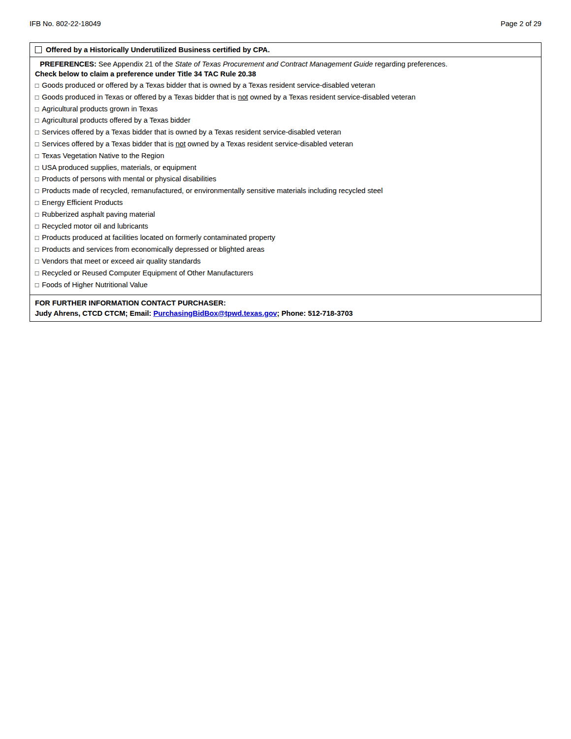IFB No. 802-22-18049 Page 2 of 29
Offered by a Historically Underutilized Business certified by CPA.
PREFERENCES: See Appendix 21 of the State of Texas Procurement and Contract Management Guide regarding preferences.
Check below to claim a preference under Title 34 TAC Rule 20.38
Goods produced or offered by a Texas bidder that is owned by a Texas resident service-disabled veteran
Goods produced in Texas or offered by a Texas bidder that is not owned by a Texas resident service-disabled veteran
Agricultural products grown in Texas
Agricultural products offered by a Texas bidder
Services offered by a Texas bidder that is owned by a Texas resident service-disabled veteran
Services offered by a Texas bidder that is not owned by a Texas resident service-disabled veteran
Texas Vegetation Native to the Region
USA produced supplies, materials, or equipment
Products of persons with mental or physical disabilities
Products made of recycled, remanufactured, or environmentally sensitive materials including recycled steel
Energy Efficient Products
Rubberized asphalt paving material
Recycled motor oil and lubricants
Products produced at facilities located on formerly contaminated property
Products and services from economically depressed or blighted areas
Vendors that meet or exceed air quality standards
Recycled or Reused Computer Equipment of Other Manufacturers
Foods of Higher Nutritional Value
FOR FURTHER INFORMATION CONTACT PURCHASER:
Judy Ahrens, CTCD CTCM; Email: PurchasingBidBox@tpwd.texas.gov; Phone: 512-718-3703